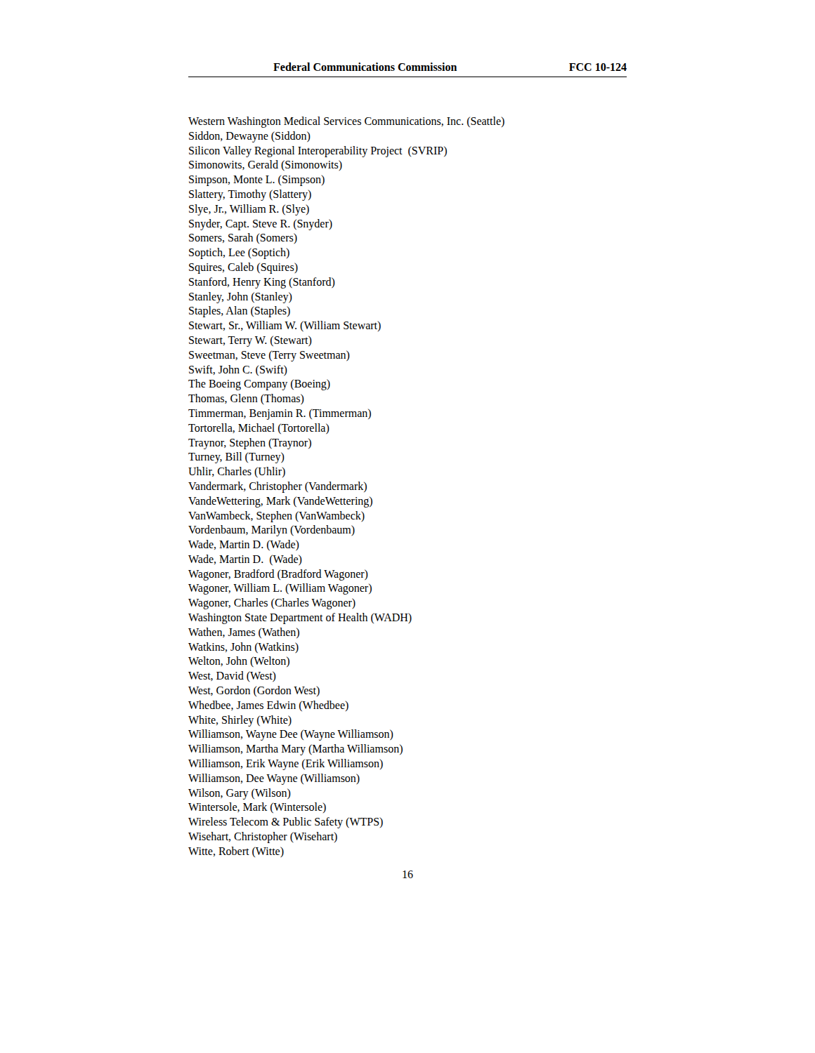Federal Communications Commission FCC 10-124
Western Washington Medical Services Communications, Inc. (Seattle)
Siddon, Dewayne (Siddon)
Silicon Valley Regional Interoperability Project (SVRIP)
Simonowits, Gerald (Simonowits)
Simpson, Monte L. (Simpson)
Slattery, Timothy (Slattery)
Slye, Jr., William R. (Slye)
Snyder, Capt. Steve R. (Snyder)
Somers, Sarah (Somers)
Soptich, Lee (Soptich)
Squires, Caleb (Squires)
Stanford, Henry King (Stanford)
Stanley, John (Stanley)
Staples, Alan (Staples)
Stewart, Sr., William W. (William Stewart)
Stewart, Terry W. (Stewart)
Sweetman, Steve (Terry Sweetman)
Swift, John C. (Swift)
The Boeing Company (Boeing)
Thomas, Glenn (Thomas)
Timmerman, Benjamin R. (Timmerman)
Tortorella, Michael (Tortorella)
Traynor, Stephen (Traynor)
Turney, Bill (Turney)
Uhlir, Charles (Uhlir)
Vandermark, Christopher (Vandermark)
VandeWettering, Mark (VandeWettering)
VanWambeck, Stephen (VanWambeck)
Vordenbaum, Marilyn (Vordenbaum)
Wade, Martin D. (Wade)
Wade, Martin D. (Wade)
Wagoner, Bradford (Bradford Wagoner)
Wagoner, William L. (William Wagoner)
Wagoner, Charles (Charles Wagoner)
Washington State Department of Health (WADH)
Wathen, James (Wathen)
Watkins, John (Watkins)
Welton, John (Welton)
West, David (West)
West, Gordon (Gordon West)
Whedbee, James Edwin (Whedbee)
White, Shirley (White)
Williamson, Wayne Dee (Wayne Williamson)
Williamson, Martha Mary (Martha Williamson)
Williamson, Erik Wayne (Erik Williamson)
Williamson, Dee Wayne (Williamson)
Wilson, Gary (Wilson)
Wintersole, Mark (Wintersole)
Wireless Telecom & Public Safety (WTPS)
Wisehart, Christopher (Wisehart)
Witte, Robert (Witte)
16